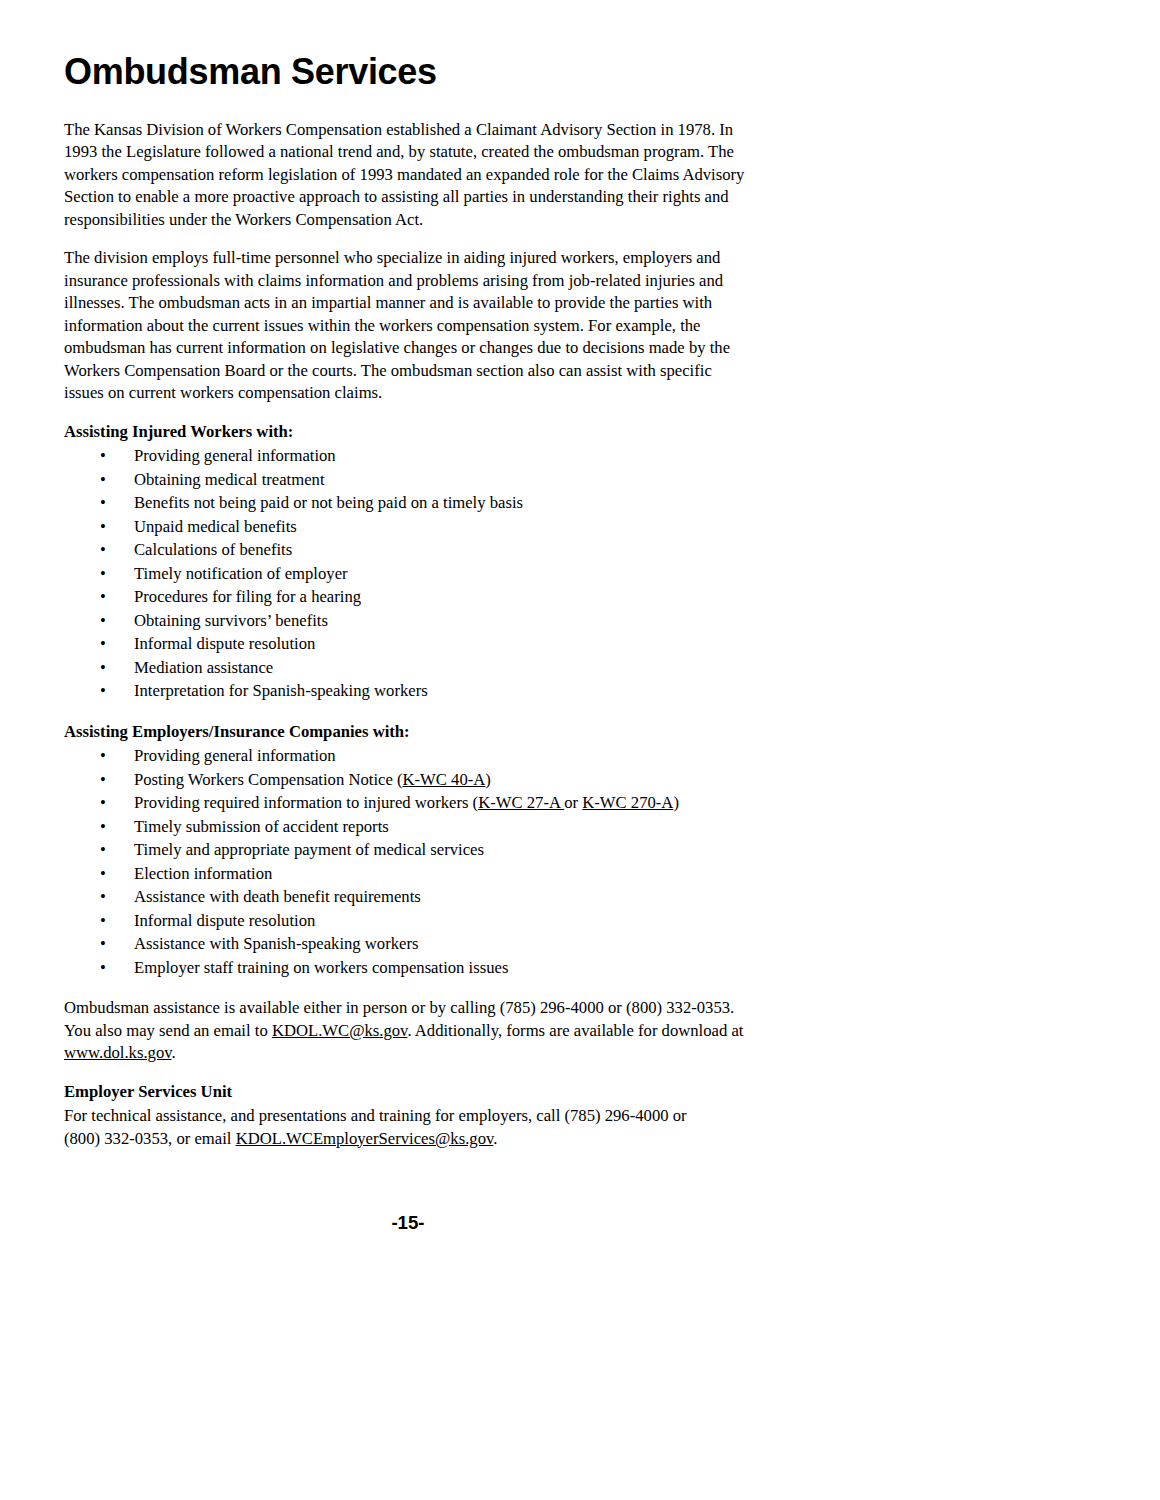Ombudsman Services
The Kansas Division of Workers Compensation established a Claimant Advisory Section in 1978. In 1993 the Legislature followed a national trend and, by statute, created the ombudsman program. The workers compensation reform legislation of 1993 mandated an expanded role for the Claims Advisory Section to enable a more proactive approach to assisting all parties in understanding their rights and responsibilities under the Workers Compensation Act.
The division employs full-time personnel who specialize in aiding injured workers, employers and insurance professionals with claims information and problems arising from job-related injuries and illnesses. The ombudsman acts in an impartial manner and is available to provide the parties with information about the current issues within the workers compensation system. For example, the ombudsman has current information on legislative changes or changes due to decisions made by the Workers Compensation Board or the courts. The ombudsman section also can assist with specific issues on current workers compensation claims.
Assisting Injured Workers with:
Providing general information
Obtaining medical treatment
Benefits not being paid or not being paid on a timely basis
Unpaid medical benefits
Calculations of benefits
Timely notification of employer
Procedures for filing for a hearing
Obtaining survivors’ benefits
Informal dispute resolution
Mediation assistance
Interpretation for Spanish-speaking workers
Assisting Employers/Insurance Companies with:
Providing general information
Posting Workers Compensation Notice (K-WC 40-A)
Providing required information to injured workers (K-WC 27-A or K-WC 270-A)
Timely submission of accident reports
Timely and appropriate payment of medical services
Election information
Assistance with death benefit requirements
Informal dispute resolution
Assistance with Spanish-speaking workers
Employer staff training on workers compensation issues
Ombudsman assistance is available either in person or by calling (785) 296-4000 or (800) 332-0353. You also may send an email to KDOL.WC@ks.gov. Additionally, forms are available for download at www.dol.ks.gov.
Employer Services Unit
For technical assistance, and presentations and training for employers, call (785) 296-4000 or
(800) 332-0353, or email KDOL.WCEmployerServices@ks.gov.
-15-